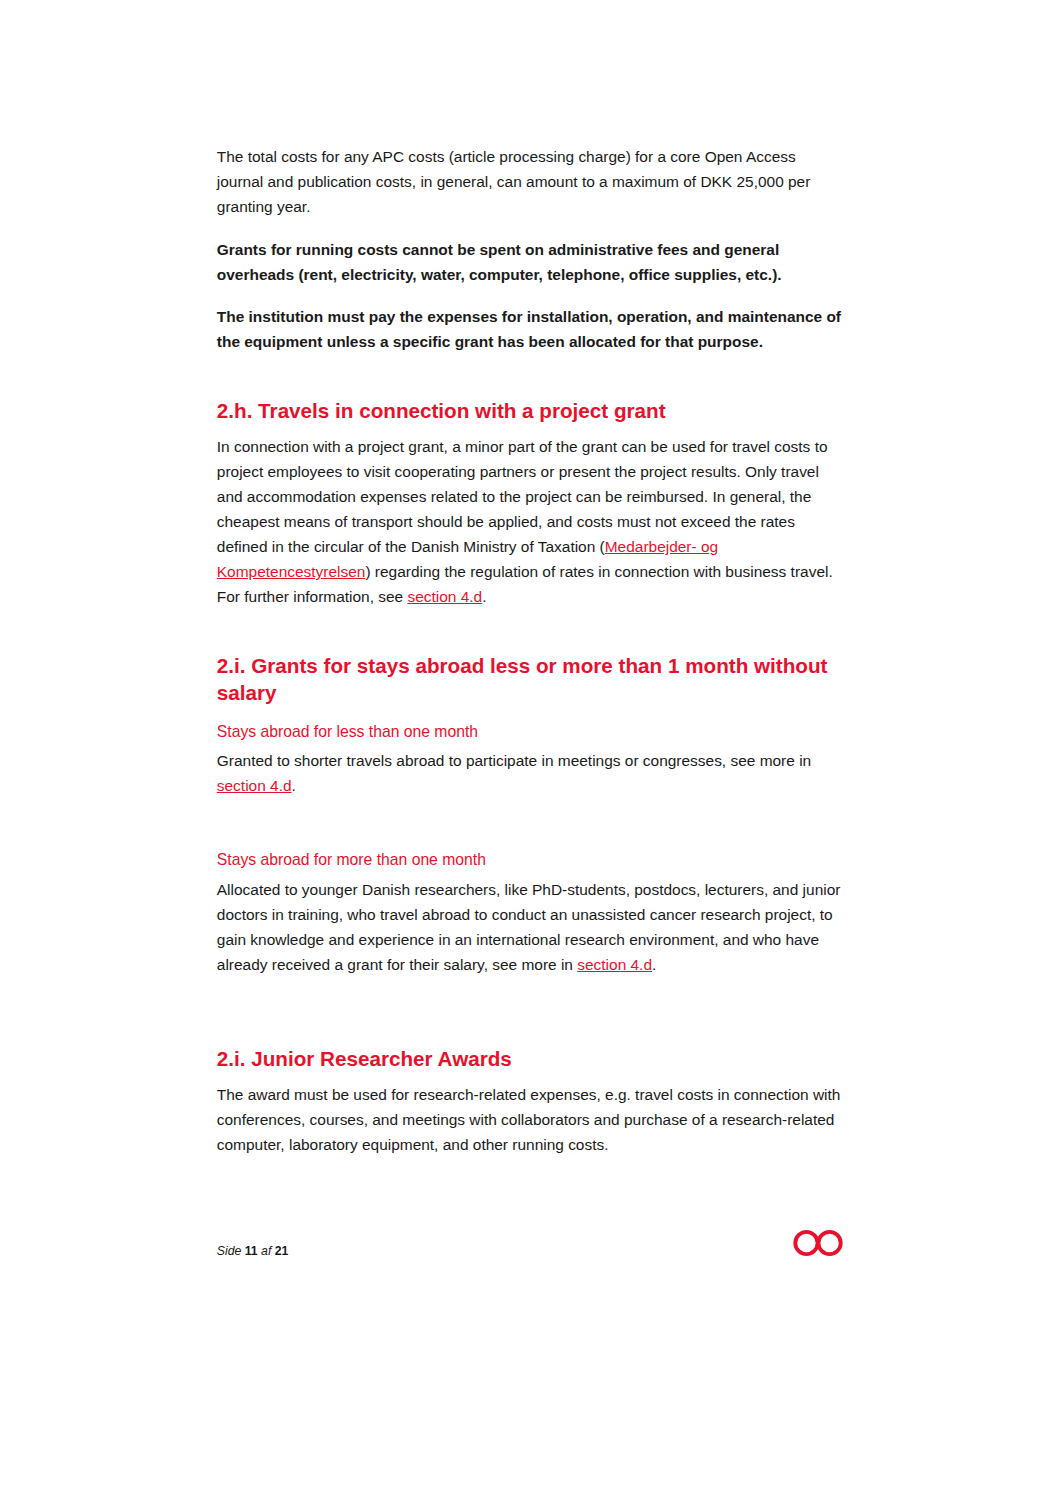The total costs for any APC costs (article processing charge) for a core Open Access journal and publication costs, in general, can amount to a maximum of DKK 25,000 per granting year.
Grants for running costs cannot be spent on administrative fees and general overheads (rent, electricity, water, computer, telephone, office supplies, etc.).
The institution must pay the expenses for installation, operation, and maintenance of the equipment unless a specific grant has been allocated for that purpose.
2.h. Travels in connection with a project grant
In connection with a project grant, a minor part of the grant can be used for travel costs to project employees to visit cooperating partners or present the project results. Only travel and accommodation expenses related to the project can be reimbursed. In general, the cheapest means of transport should be applied, and costs must not exceed the rates defined in the circular of the Danish Ministry of Taxation (Medarbejder- og Kompetencestyrelsen) regarding the regulation of rates in connection with business travel. For further information, see section 4.d.
2.i. Grants for stays abroad less or more than 1 month without salary
Stays abroad for less than one month
Granted to shorter travels abroad to participate in meetings or congresses, see more in section 4.d.
Stays abroad for more than one month
Allocated to younger Danish researchers, like PhD-students, postdocs, lecturers, and junior doctors in training, who travel abroad to conduct an unassisted cancer research project, to gain knowledge and experience in an international research environment, and who have already received a grant for their salary, see more in section 4.d.
2.i. Junior Researcher Awards
The award must be used for research-related expenses, e.g. travel costs in connection with conferences, courses, and meetings with collaborators and purchase of a research-related computer, laboratory equipment, and other running costs.
Side 11 af 21